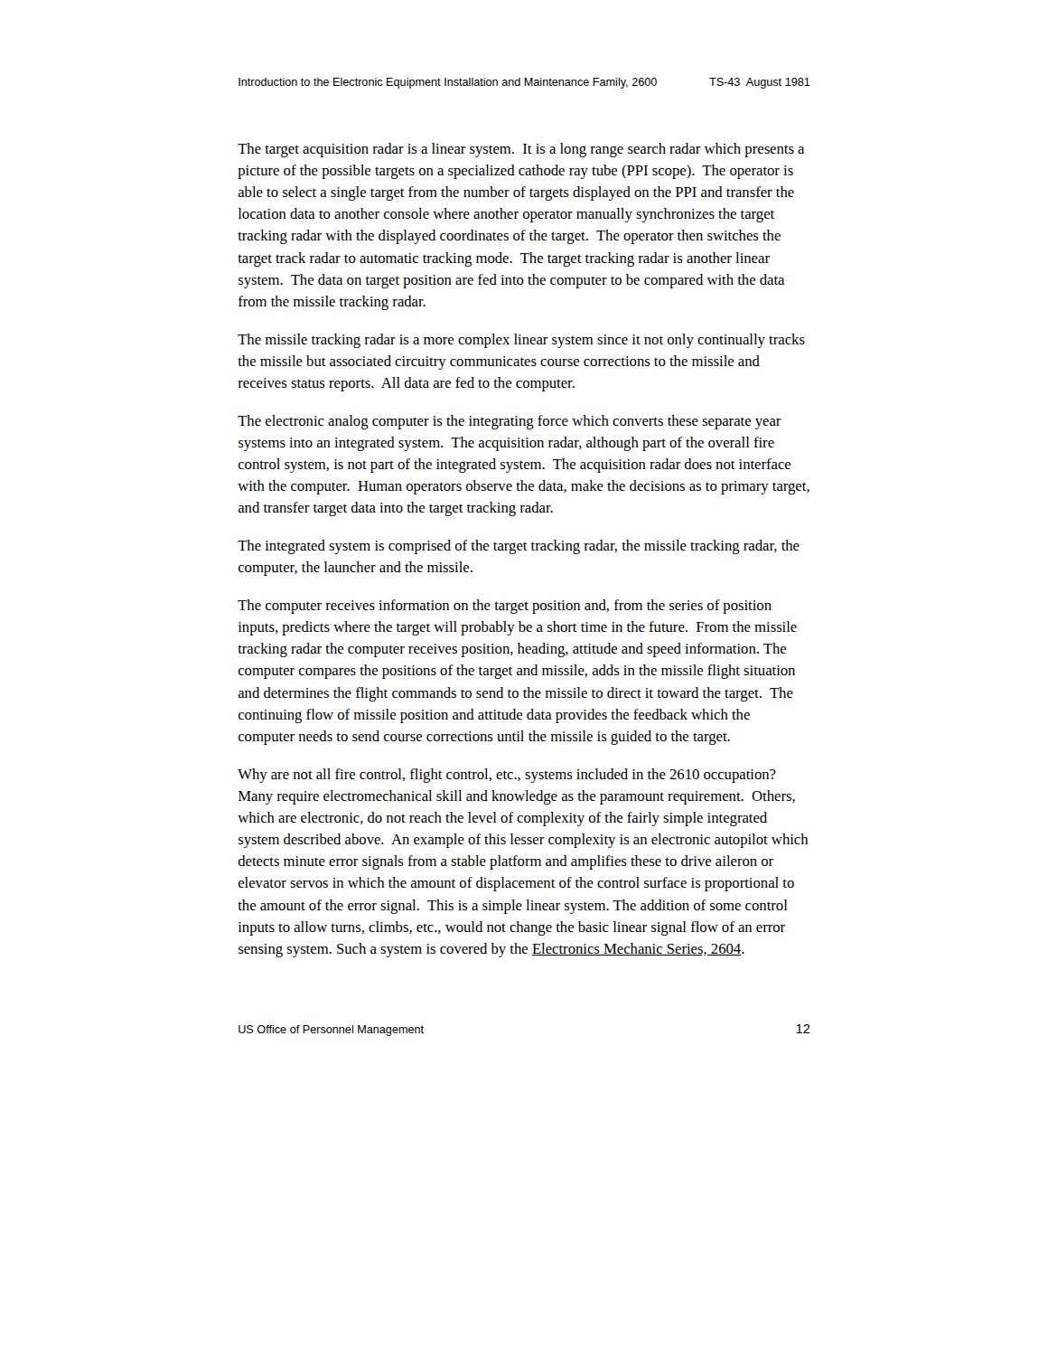Introduction to the Electronic Equipment Installation and Maintenance Family, 2600
TS-43 August 1981
The target acquisition radar is a linear system. It is a long range search radar which presents a picture of the possible targets on a specialized cathode ray tube (PPI scope). The operator is able to select a single target from the number of targets displayed on the PPI and transfer the location data to another console where another operator manually synchronizes the target tracking radar with the displayed coordinates of the target. The operator then switches the target track radar to automatic tracking mode. The target tracking radar is another linear system. The data on target position are fed into the computer to be compared with the data from the missile tracking radar.
The missile tracking radar is a more complex linear system since it not only continually tracks the missile but associated circuitry communicates course corrections to the missile and receives status reports. All data are fed to the computer.
The electronic analog computer is the integrating force which converts these separate year systems into an integrated system. The acquisition radar, although part of the overall fire control system, is not part of the integrated system. The acquisition radar does not interface with the computer. Human operators observe the data, make the decisions as to primary target, and transfer target data into the target tracking radar.
The integrated system is comprised of the target tracking radar, the missile tracking radar, the computer, the launcher and the missile.
The computer receives information on the target position and, from the series of position inputs, predicts where the target will probably be a short time in the future. From the missile tracking radar the computer receives position, heading, attitude and speed information. The computer compares the positions of the target and missile, adds in the missile flight situation and determines the flight commands to send to the missile to direct it toward the target. The continuing flow of missile position and attitude data provides the feedback which the computer needs to send course corrections until the missile is guided to the target.
Why are not all fire control, flight control, etc., systems included in the 2610 occupation? Many require electromechanical skill and knowledge as the paramount requirement. Others, which are electronic, do not reach the level of complexity of the fairly simple integrated system described above. An example of this lesser complexity is an electronic autopilot which detects minute error signals from a stable platform and amplifies these to drive aileron or elevator servos in which the amount of displacement of the control surface is proportional to the amount of the error signal. This is a simple linear system. The addition of some control inputs to allow turns, climbs, etc., would not change the basic linear signal flow of an error sensing system. Such a system is covered by the Electronics Mechanic Series, 2604.
US Office of Personnel Management
12